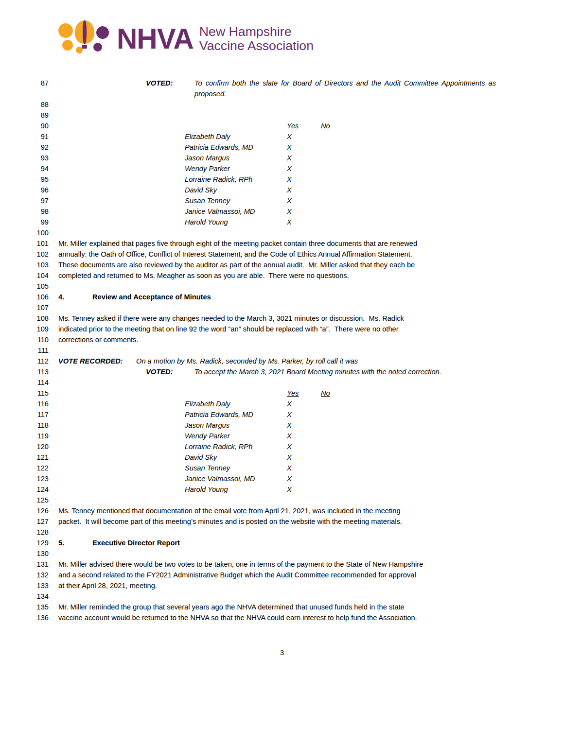NHVA
New Hampshire
Vaccine Association
87 VOTED: To confirm both the slate for Board of Directors and the Audit Committee Appointments as proposed.
88
89
90 Yes No
91 Elizabeth Daly X
92 Patricia Edwards, MD X
93 Jason Margus X
94 Wendy Parker X
95 Lorraine Radick, RPh X
96 David Sky X
97 Susan Tenney X
98 Janice Valmassoi, MD X
99 Harold Young X
100
101 Mr. Miller explained that pages five through eight of the meeting packet contain three documents that are renewed
102 annually: the Oath of Office, Conflict of Interest Statement, and the Code of Ethics Annual Affirmation Statement.
103 These documents are also reviewed by the auditor as part of the annual audit. Mr. Miller asked that they each be
104 completed and returned to Ms. Meagher as soon as you are able. There were no questions.
105
1064. Review and Acceptance of Minutes
107
108 Ms. Tenney asked if there were any changes needed to the March 3, 3021 minutes or discussion. Ms. Radick
109 indicated prior to the meeting that on line 92 the word “an” should be replaced with “a”. There were no other
110 corrections or comments.
111
112 VOTE RECORDED: On a motion by Ms. Radick, seconded by Ms. Parker, by roll call it was
113 VOTED: To accept the March 3, 2021 Board Meeting minutes with the noted correction.
114
115 Yes No
116 Elizabeth Daly X
117 Patricia Edwards, MD X
118 Jason Margus X
119 Wendy Parker X
120 Lorraine Radick, RPh X
121 David Sky X
122 Susan Tenney X
123 Janice Valmassoi, MD X
124 Harold Young X
125
126 Ms. Tenney mentioned that documentation of the email vote from April 21, 2021, was included in the meeting
127 packet. It will become part of this meeting’s minutes and is posted on the website with the meeting materials.
128
1295. Executive Director Report
130
131 Mr. Miller advised there would be two votes to be taken, one in terms of the payment to the State of New Hampshire
132 and a second related to the FY2021 Administrative Budget which the Audit Committee recommended for approval
133 at their April 28, 2021, meeting.
134
135 Mr. Miller reminded the group that several years ago the NHVA determined that unused funds held in the state
136 vaccine account would be returned to the NHVA so that the NHVA could earn interest to help fund the Association.
3